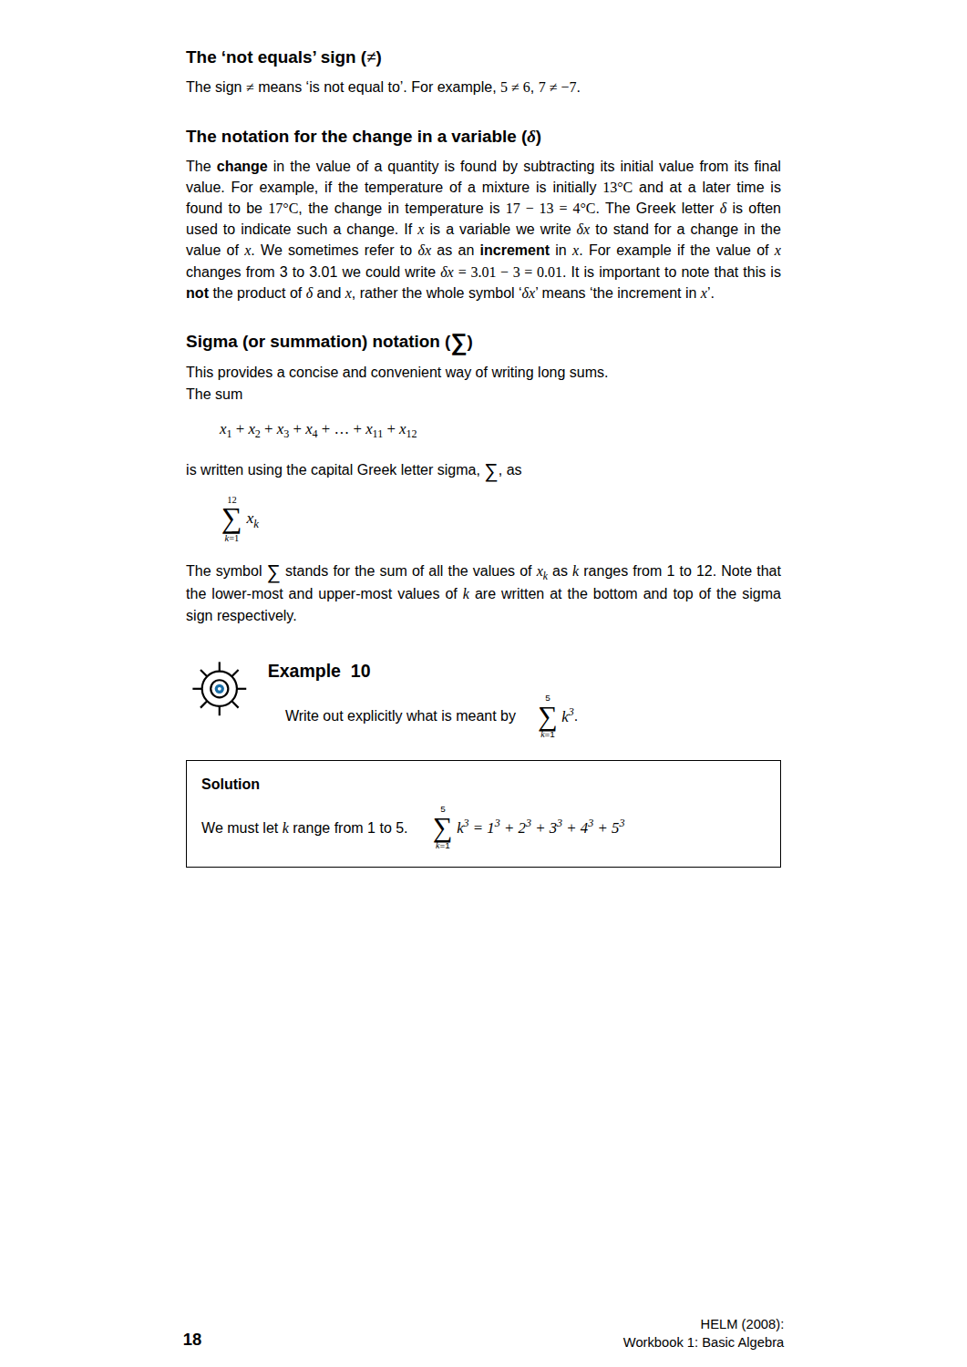The ‘not equals’ sign (≠)
The sign ≠ means ‘is not equal to’. For example, 5 ≠ 6, 7 ≠ −7.
The notation for the change in a variable (δ)
The change in the value of a quantity is found by subtracting its initial value from its final value. For example, if the temperature of a mixture is initially 13°C and at a later time is found to be 17°C, the change in temperature is 17 − 13 = 4°C. The Greek letter δ is often used to indicate such a change. If x is a variable we write δx to stand for a change in the value of x. We sometimes refer to δx as an increment in x. For example if the value of x changes from 3 to 3.01 we could write δx = 3.01 − 3 = 0.01. It is important to note that this is not the product of δ and x, rather the whole symbol ‘δx’ means ‘the increment in x’.
Sigma (or summation) notation (∑)
This provides a concise and convenient way of writing long sums.
The sum
x1 + x2 + x3 + x4 + … + x11 + x12
is written using the capital Greek letter sigma, ∑, as
12 ∑ k=1 xk
The symbol ∑ stands for the sum of all the values of xk as k ranges from 1 to 12. Note that the lower-most and upper-most values of k are written at the bottom and top of the sigma sign respectively.
Example 10
Write out explicitly what is meant by 5 ∑ k=1 k3.
Solution
We must let k range from 1 to 5. 5 ∑ k=1 k3 = 13 + 23 + 33 + 43 + 53
18
HELM (2008):
Workbook 1: Basic Algebra